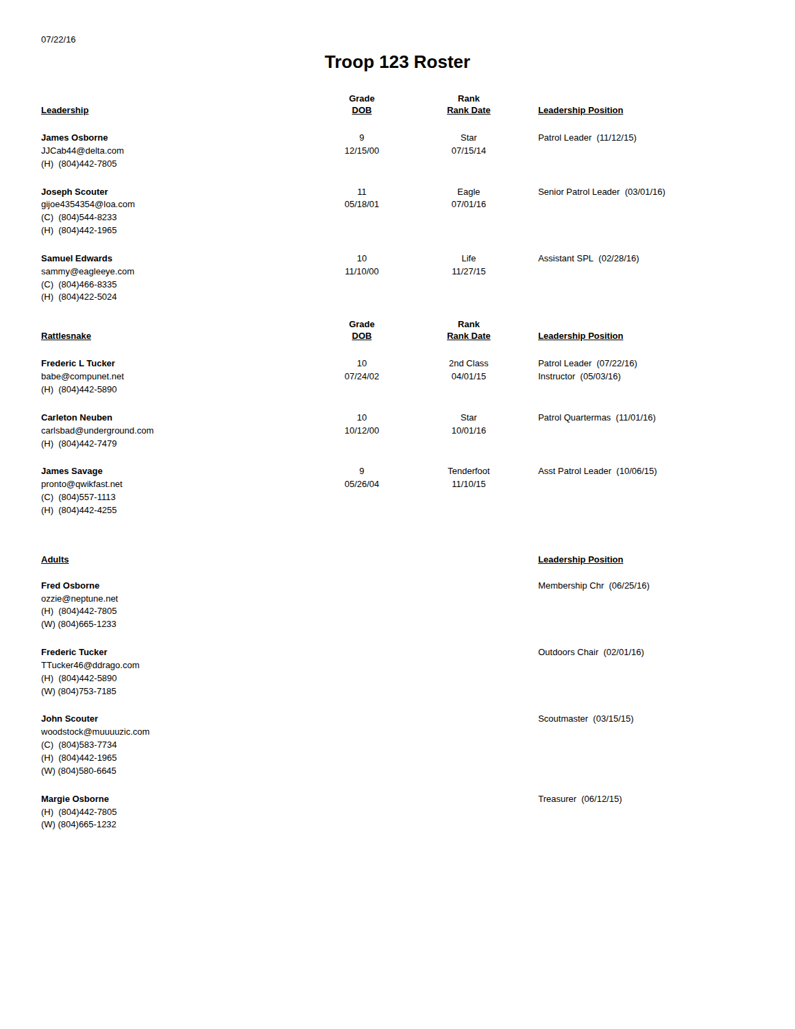07/22/16
Troop 123 Roster
| | Grade | Rank | |
| Leadership | DOB | Rank Date | Leadership Position |
| James Osborne JJCab44@delta.com (H) (804)442-7805 | 9 12/15/00 | Star 07/15/14 | Patrol Leader (11/12/15) |
| Joseph Scouter gijoe4354354@loa.com (C) (804)544-8233 (H) (804)442-1965 | 11 05/18/01 | Eagle 07/01/16 | Senior Patrol Leader (03/01/16) |
| Samuel Edwards sammy@eagleeye.com (C) (804)466-8335 (H) (804)422-5024 | 10 11/10/00 | Life 11/27/15 | Assistant SPL (02/28/16) |
| | Grade | Rank | |
| Rattlesnake | DOB | Rank Date | Leadership Position |
| Frederic L Tucker babe@compunet.net (H) (804)442-5890 | 10 07/24/02 | 2nd Class 04/01/15 | Patrol Leader (07/22/16) Instructor (05/03/16) |
| Carleton Neuben carlsbad@underground.com (H) (804)442-7479 | 10 10/12/00 | Star 10/01/16 | Patrol Quartermas (11/01/16) |
| James Savage pronto@qwikfast.net (C) (804)557-1113 (H) (804)442-4255 | 9 05/26/04 | Tenderfoot 11/10/15 | Asst Patrol Leader (10/06/15) |
| Adults | | | Leadership Position |
| Fred Osborne ozzie@neptune.net (H) (804)442-7805 (W) (804)665-1233 | | | Membership Chr (06/25/16) |
| Frederic Tucker TTucker46@ddrago.com (H) (804)442-5890 (W) (804)753-7185 | | | Outdoors Chair (02/01/16) |
| John Scouter woodstock@muuuuzic.com (C) (804)583-7734 (H) (804)442-1965 (W) (804)580-6645 | | | Scoutmaster (03/15/15) |
| Margie Osborne (H) (804)442-7805 (W) (804)665-1232 | | | Treasurer (06/12/15) |